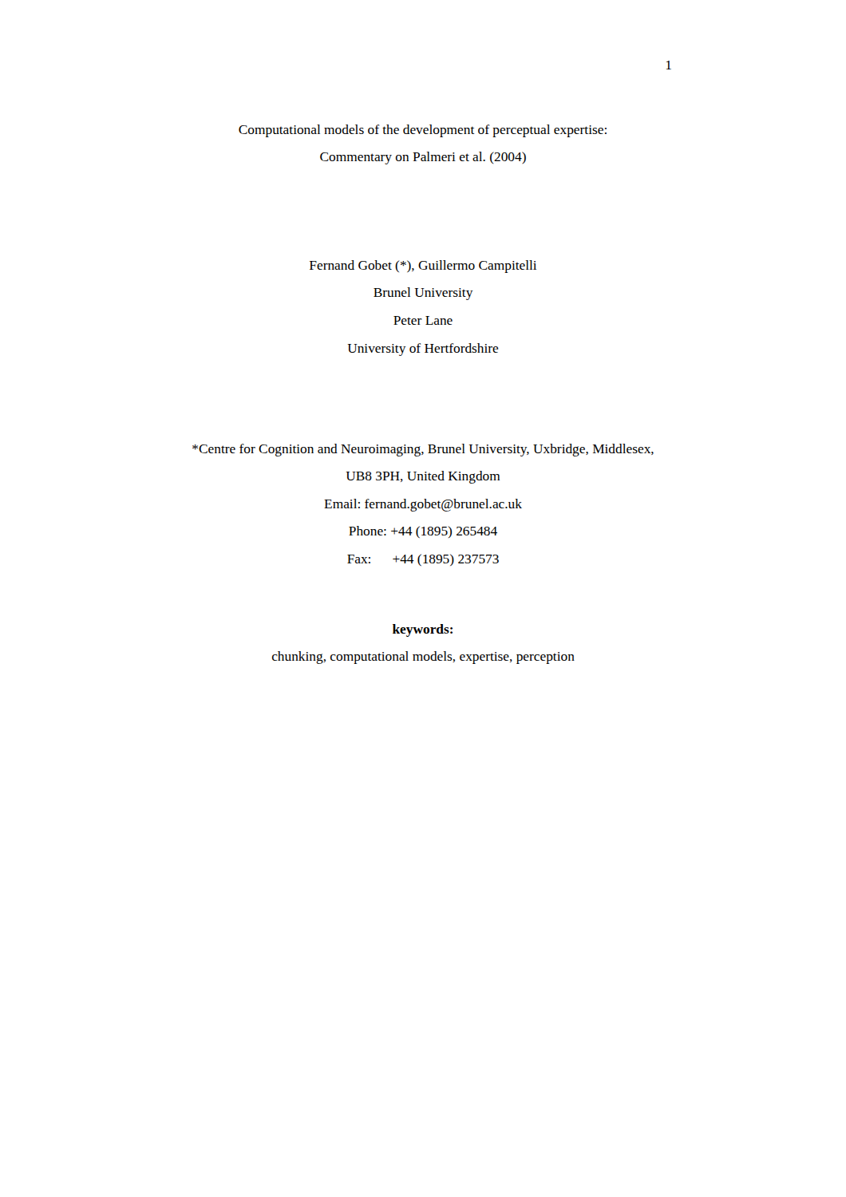1
Computational models of the development of perceptual expertise:
Commentary on Palmeri et al. (2004)
Fernand Gobet (*), Guillermo Campitelli
Brunel University
Peter Lane
University of Hertfordshire
*Centre for Cognition and Neuroimaging, Brunel University, Uxbridge, Middlesex,
UB8 3PH, United Kingdom
Email: fernand.gobet@brunel.ac.uk
Phone: +44 (1895) 265484
Fax: +44 (1895) 237573
keywords:
chunking, computational models, expertise, perception